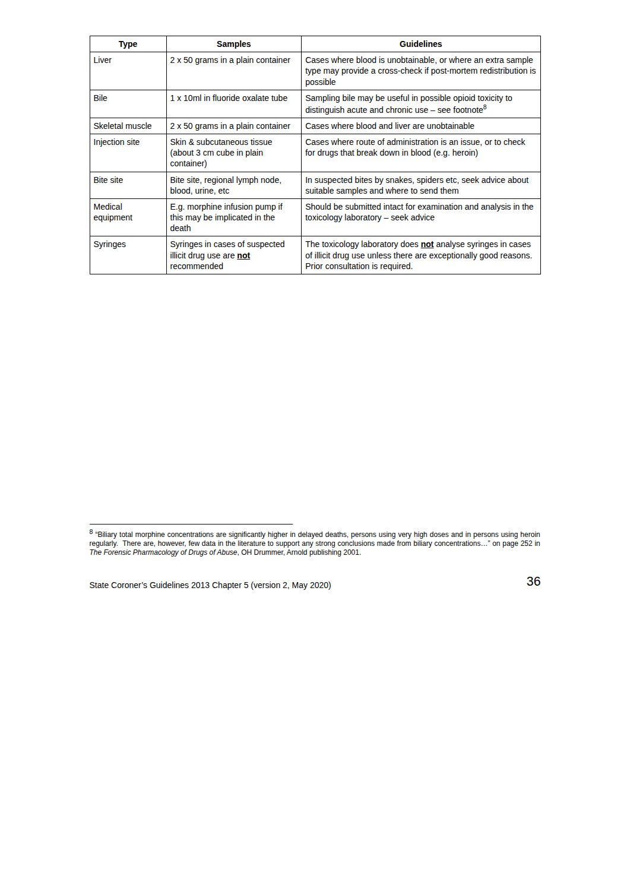| Type | Samples | Guidelines |
| --- | --- | --- |
| Liver | 2 x 50 grams in a plain container | Cases where blood is unobtainable, or where an extra sample type may provide a cross-check if post-mortem redistribution is possible |
| Bile | 1 x 10ml in fluoride oxalate tube | Sampling bile may be useful in possible opioid toxicity to distinguish acute and chronic use – see footnote 8 |
| Skeletal muscle | 2 x 50 grams in a plain container | Cases where blood and liver are unobtainable |
| Injection site | Skin & subcutaneous tissue (about 3 cm cube in plain container) | Cases where route of administration is an issue, or to check for drugs that break down in blood (e.g. heroin) |
| Bite site | Bite site, regional lymph node, blood, urine, etc | In suspected bites by snakes, spiders etc, seek advice about suitable samples and where to send them |
| Medical equipment | E.g. morphine infusion pump if this may be implicated in the death | Should be submitted intact for examination and analysis in the toxicology laboratory – seek advice |
| Syringes | Syringes in cases of suspected illicit drug use are not recommended | The toxicology laboratory does not analyse syringes in cases of illicit drug use unless there are exceptionally good reasons. Prior consultation is required. |
8 “Biliary total morphine concentrations are significantly higher in delayed deaths, persons using very high doses and in persons using heroin regularly. There are, however, few data in the literature to support any strong conclusions made from biliary concentrations…” on page 252 in The Forensic Pharmacology of Drugs of Abuse, OH Drummer, Arnold publishing 2001.
State Coroner’s Guidelines 2013 Chapter 5 (version 2, May 2020)
36